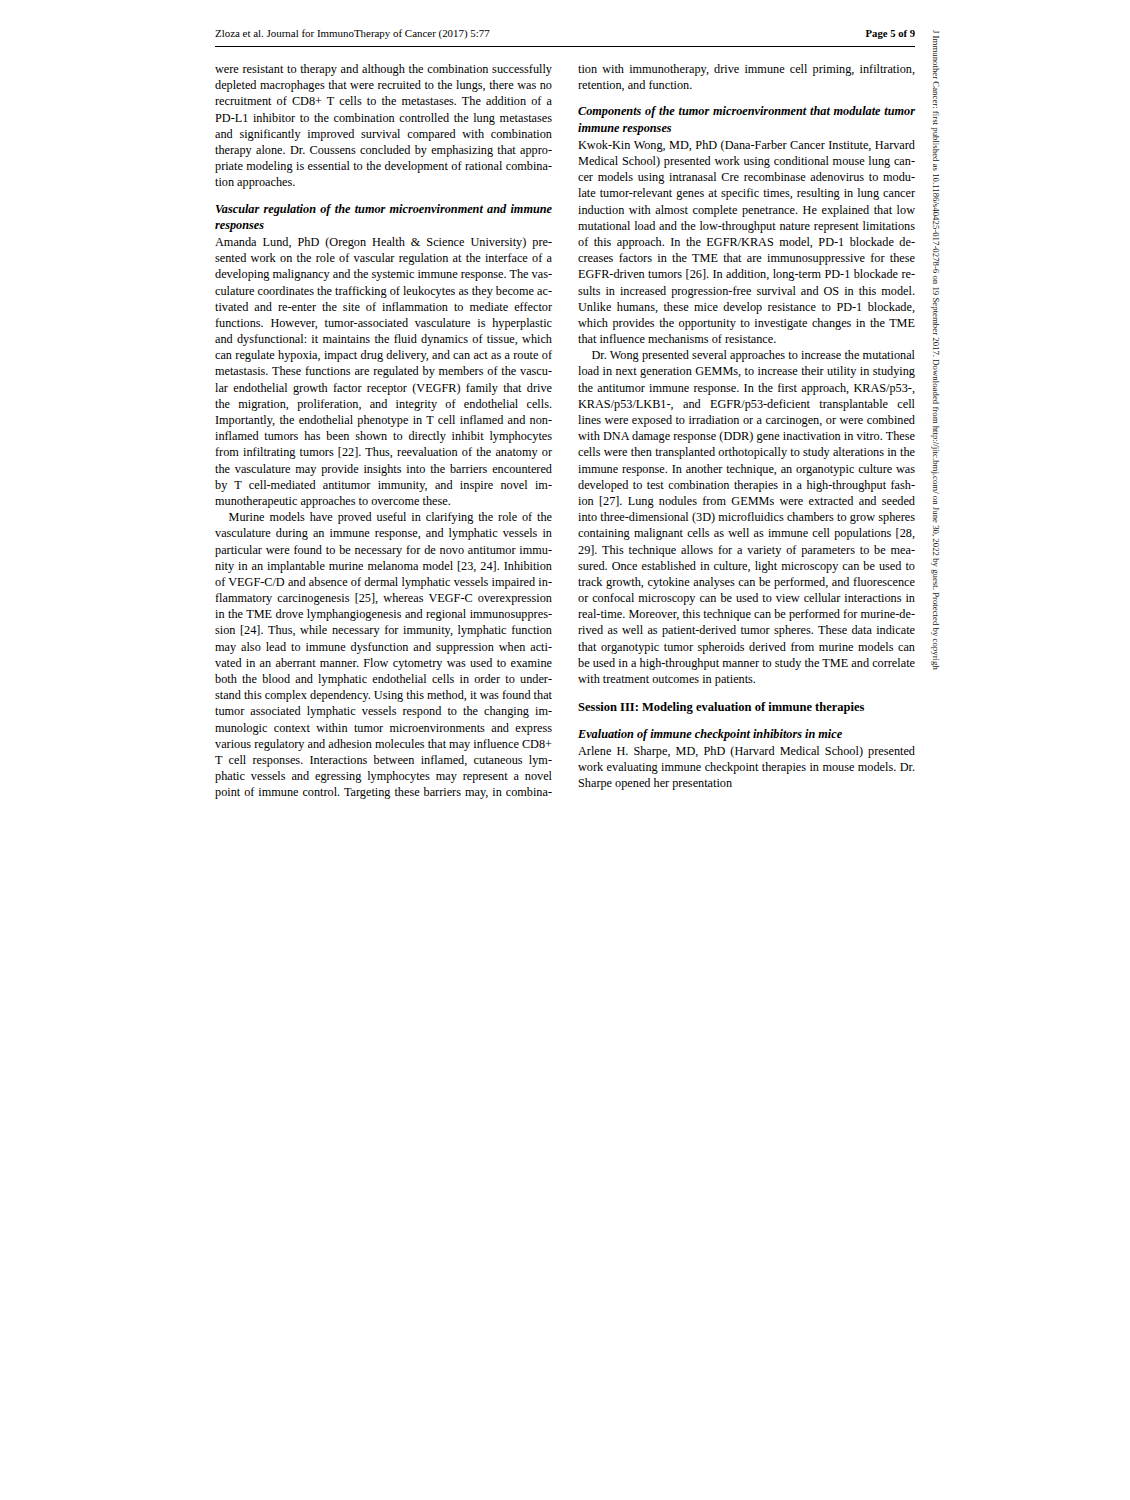J Immunother Cancer: first published as 10.1186/s40425-017-0278-6 on 19 September 2017. Downloaded from http://jitc.bmj.com/ on June 30, 2022 by guest. Protected by copyright.
Zloza et al. Journal for ImmunoTherapy of Cancer (2017) 5:77 Page 5 of 9
were resistant to therapy and although the combination successfully depleted macrophages that were recruited to the lungs, there was no recruitment of CD8+ T cells to the metastases. The addition of a PD-L1 inhibitor to the combination controlled the lung metastases and significantly improved survival compared with combination therapy alone. Dr. Coussens concluded by emphasizing that appropriate modeling is essential to the development of rational combination approaches.
Vascular regulation of the tumor microenvironment and immune responses
Amanda Lund, PhD (Oregon Health & Science University) presented work on the role of vascular regulation at the interface of a developing malignancy and the systemic immune response. The vasculature coordinates the trafficking of leukocytes as they become activated and re-enter the site of inflammation to mediate effector functions. However, tumor-associated vasculature is hyperplastic and dysfunctional: it maintains the fluid dynamics of tissue, which can regulate hypoxia, impact drug delivery, and can act as a route of metastasis. These functions are regulated by members of the vascular endothelial growth factor receptor (VEGFR) family that drive the migration, proliferation, and integrity of endothelial cells. Importantly, the endothelial phenotype in T cell inflamed and non-inflamed tumors has been shown to directly inhibit lymphocytes from infiltrating tumors [22]. Thus, reevaluation of the anatomy or the vasculature may provide insights into the barriers encountered by T cell-mediated antitumor immunity, and inspire novel immunotherapeutic approaches to overcome these.
Murine models have proved useful in clarifying the role of the vasculature during an immune response, and lymphatic vessels in particular were found to be necessary for de novo antitumor immunity in an implantable murine melanoma model [23, 24]. Inhibition of VEGF-C/D and absence of dermal lymphatic vessels impaired inflammatory carcinogenesis [25], whereas VEGF-C overexpression in the TME drove lymphangiogenesis and regional immunosuppression [24]. Thus, while necessary for immunity, lymphatic function may also lead to immune dysfunction and suppression when activated in an aberrant manner. Flow cytometry was used to examine both the blood and lymphatic endothelial cells in order to understand this complex dependency. Using this method, it was found that tumor associated lymphatic vessels respond to the changing immunologic context within tumor microenvironments and express various regulatory and adhesion molecules that may influence CD8+ T cell responses. Interactions between inflamed, cutaneous lymphatic vessels and egressing lymphocytes may represent a novel point of immune control. Targeting these barriers may, in combination with immunotherapy, drive immune cell priming, infiltration, retention, and function.
Components of the tumor microenvironment that modulate tumor immune responses
Kwok-Kin Wong, MD, PhD (Dana-Farber Cancer Institute, Harvard Medical School) presented work using conditional mouse lung cancer models using intranasal Cre recombinase adenovirus to modulate tumor-relevant genes at specific times, resulting in lung cancer induction with almost complete penetrance. He explained that low mutational load and the low-throughput nature represent limitations of this approach. In the EGFR/KRAS model, PD-1 blockade decreases factors in the TME that are immunosuppressive for these EGFR-driven tumors [26]. In addition, long-term PD-1 blockade results in increased progression-free survival and OS in this model. Unlike humans, these mice develop resistance to PD-1 blockade, which provides the opportunity to investigate changes in the TME that influence mechanisms of resistance.
Dr. Wong presented several approaches to increase the mutational load in next generation GEMMs, to increase their utility in studying the antitumor immune response. In the first approach, KRAS/p53-, KRAS/p53/LKB1-, and EGFR/p53-deficient transplantable cell lines were exposed to irradiation or a carcinogen, or were combined with DNA damage response (DDR) gene inactivation in vitro. These cells were then transplanted orthotopically to study alterations in the immune response. In another technique, an organotypic culture was developed to test combination therapies in a high-throughput fashion [27]. Lung nodules from GEMMs were extracted and seeded into three-dimensional (3D) microfluidics chambers to grow spheres containing malignant cells as well as immune cell populations [28, 29]. This technique allows for a variety of parameters to be measured. Once established in culture, light microscopy can be used to track growth, cytokine analyses can be performed, and fluorescence or confocal microscopy can be used to view cellular interactions in real-time. Moreover, this technique can be performed for murine-derived as well as patient-derived tumor spheres. These data indicate that organotypic tumor spheroids derived from murine models can be used in a high-throughput manner to study the TME and correlate with treatment outcomes in patients.
Session III: Modeling evaluation of immune therapies
Evaluation of immune checkpoint inhibitors in mice
Arlene H. Sharpe, MD, PhD (Harvard Medical School) presented work evaluating immune checkpoint therapies in mouse models. Dr. Sharpe opened her presentation